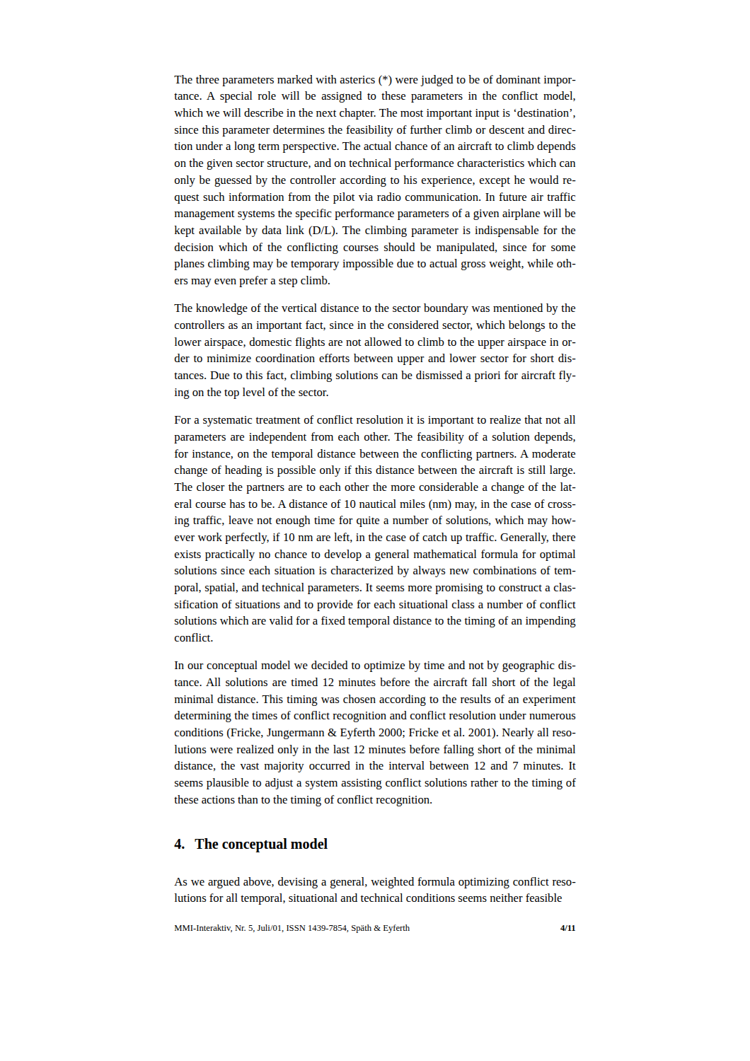The three parameters marked with asterics (*) were judged to be of dominant importance. A special role will be assigned to these parameters in the conflict model, which we will describe in the next chapter. The most important input is ‘destination’, since this parameter determines the feasibility of further climb or descent and direction under a long term perspective. The actual chance of an aircraft to climb depends on the given sector structure, and on technical performance characteristics which can only be guessed by the controller according to his experience, except he would request such information from the pilot via radio communication. In future air traffic management systems the specific performance parameters of a given airplane will be kept available by data link (D/L). The climbing parameter is indispensable for the decision which of the conflicting courses should be manipulated, since for some planes climbing may be temporary impossible due to actual gross weight, while others may even prefer a step climb.
The knowledge of the vertical distance to the sector boundary was mentioned by the controllers as an important fact, since in the considered sector, which belongs to the lower airspace, domestic flights are not allowed to climb to the upper airspace in order to minimize coordination efforts between upper and lower sector for short distances. Due to this fact, climbing solutions can be dismissed a priori for aircraft flying on the top level of the sector.
For a systematic treatment of conflict resolution it is important to realize that not all parameters are independent from each other. The feasibility of a solution depends, for instance, on the temporal distance between the conflicting partners. A moderate change of heading is possible only if this distance between the aircraft is still large. The closer the partners are to each other the more considerable a change of the lateral course has to be. A distance of 10 nautical miles (nm) may, in the case of crossing traffic, leave not enough time for quite a number of solutions, which may however work perfectly, if 10 nm are left, in the case of catch up traffic. Generally, there exists practically no chance to develop a general mathematical formula for optimal solutions since each situation is characterized by always new combinations of temporal, spatial, and technical parameters. It seems more promising to construct a classification of situations and to provide for each situational class a number of conflict solutions which are valid for a fixed temporal distance to the timing of an impending conflict.
In our conceptual model we decided to optimize by time and not by geographic distance. All solutions are timed 12 minutes before the aircraft fall short of the legal minimal distance. This timing was chosen according to the results of an experiment determining the times of conflict recognition and conflict resolution under numerous conditions (Fricke, Jungermann & Eyferth 2000; Fricke et al. 2001). Nearly all resolutions were realized only in the last 12 minutes before falling short of the minimal distance, the vast majority occurred in the interval between 12 and 7 minutes. It seems plausible to adjust a system assisting conflict solutions rather to the timing of these actions than to the timing of conflict recognition.
4. The conceptual model
As we argued above, devising a general, weighted formula optimizing conflict resolutions for all temporal, situational and technical conditions seems neither feasible
MMI-Interaktiv, Nr. 5, Juli/01, ISSN 1439-7854, Späth & Eyferth 4/11